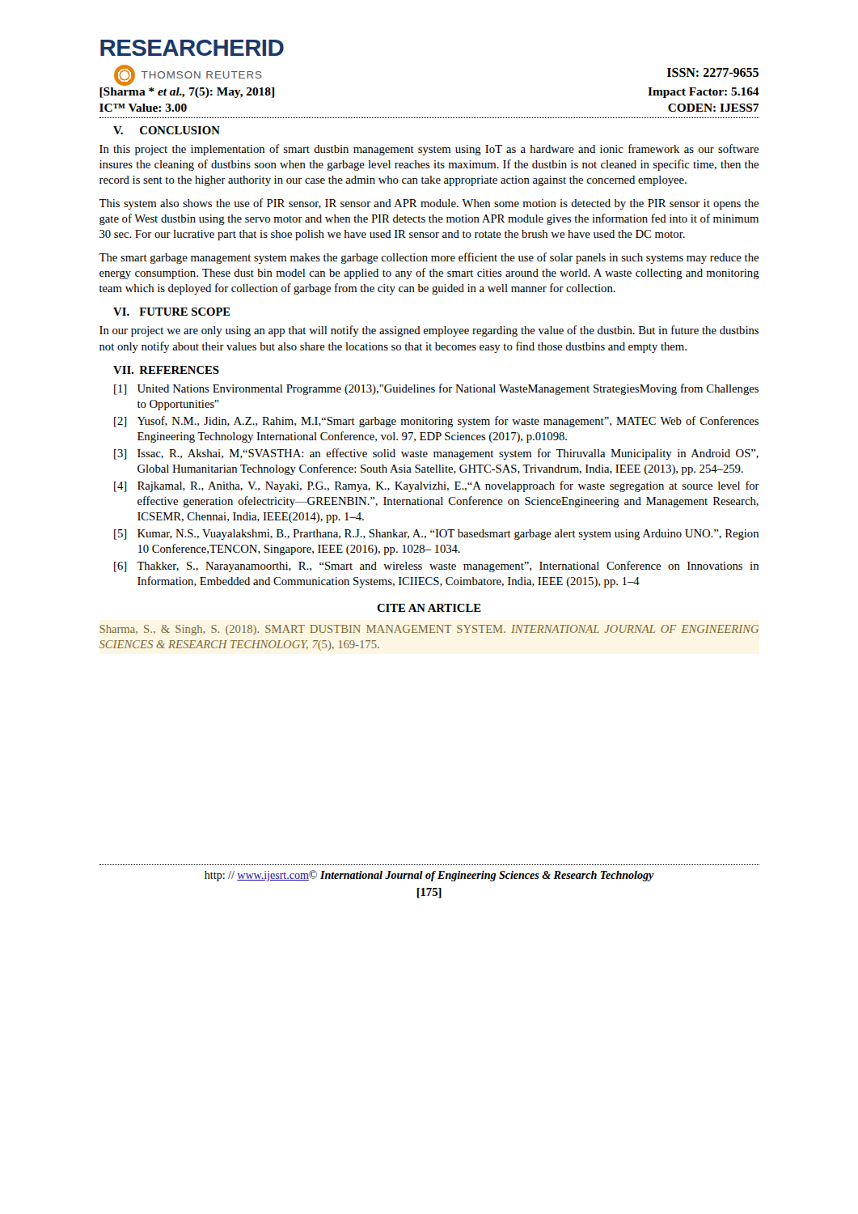RESEARCHERID
THOMSON REUTERS
ISSN: 2277-9655
[Sharma * et al., 7(5): May, 2018]
Impact Factor: 5.164
IC™ Value: 3.00
CODEN: IJESS7
V. CONCLUSION
In this project the implementation of smart dustbin management system using IoT as a hardware and ionic framework as our software insures the cleaning of dustbins soon when the garbage level reaches its maximum. If the dustbin is not cleaned in specific time, then the record is sent to the higher authority in our case the admin who can take appropriate action against the concerned employee.
This system also shows the use of PIR sensor, IR sensor and APR module. When some motion is detected by the PIR sensor it opens the gate of West dustbin using the servo motor and when the PIR detects the motion APR module gives the information fed into it of minimum 30 sec. For our lucrative part that is shoe polish we have used IR sensor and to rotate the brush we have used the DC motor.
The smart garbage management system makes the garbage collection more efficient the use of solar panels in such systems may reduce the energy consumption. These dust bin model can be applied to any of the smart cities around the world. A waste collecting and monitoring team which is deployed for collection of garbage from the city can be guided in a well manner for collection.
VI. FUTURE SCOPE
In our project we are only using an app that will notify the assigned employee regarding the value of the dustbin. But in future the dustbins not only notify about their values but also share the locations so that it becomes easy to find those dustbins and empty them.
VII. REFERENCES
United Nations Environmental Programme (2013),"Guidelines for National WasteManagement StrategiesMoving from Challenges to Opportunities"
Yusof, N.M., Jidin, A.Z., Rahim, M.I,“Smart garbage monitoring system for waste management”, MATEC Web of Conferences Engineering Technology International Conference, vol. 97, EDP Sciences (2017), p.01098.
Issac, R., Akshai, M,“SVASTHA: an effective solid waste management system for Thiruvalla Municipality in Android OS”, Global Humanitarian Technology Conference: South Asia Satellite, GHTC-SAS, Trivandrum, India, IEEE (2013), pp. 254–259.
Rajkamal, R., Anitha, V., Nayaki, P.G., Ramya, K., Kayalvizhi, E.,“A novelapproach for waste segregation at source level for effective generation ofelectricity—GREENBIN.”, International Conference on ScienceEngineering and Management Research, ICSEMR, Chennai, India, IEEE(2014), pp. 1–4.
Kumar, N.S., Vuayalakshmi, B., Prarthana, R.J., Shankar, A., “IOT basedsmart garbage alert system using Arduino UNO.”, Region 10 Conference,TENCON, Singapore, IEEE (2016), pp. 1028– 1034.
Thakker, S., Narayanamoorthi, R., “Smart and wireless waste management”, International Conference on Innovations in Information, Embedded and Communication Systems, ICIIECS, Coimbatore, India, IEEE (2015), pp. 1–4
CITE AN ARTICLE
Sharma, S., & Singh, S. (2018). SMART DUSTBIN MANAGEMENT SYSTEM. INTERNATIONAL JOURNAL OF ENGINEERING SCIENCES & RESEARCH TECHNOLOGY, 7(5), 169-175.
http: // www.ijesrt.com© International Journal of Engineering Sciences & Research Technology
[175]